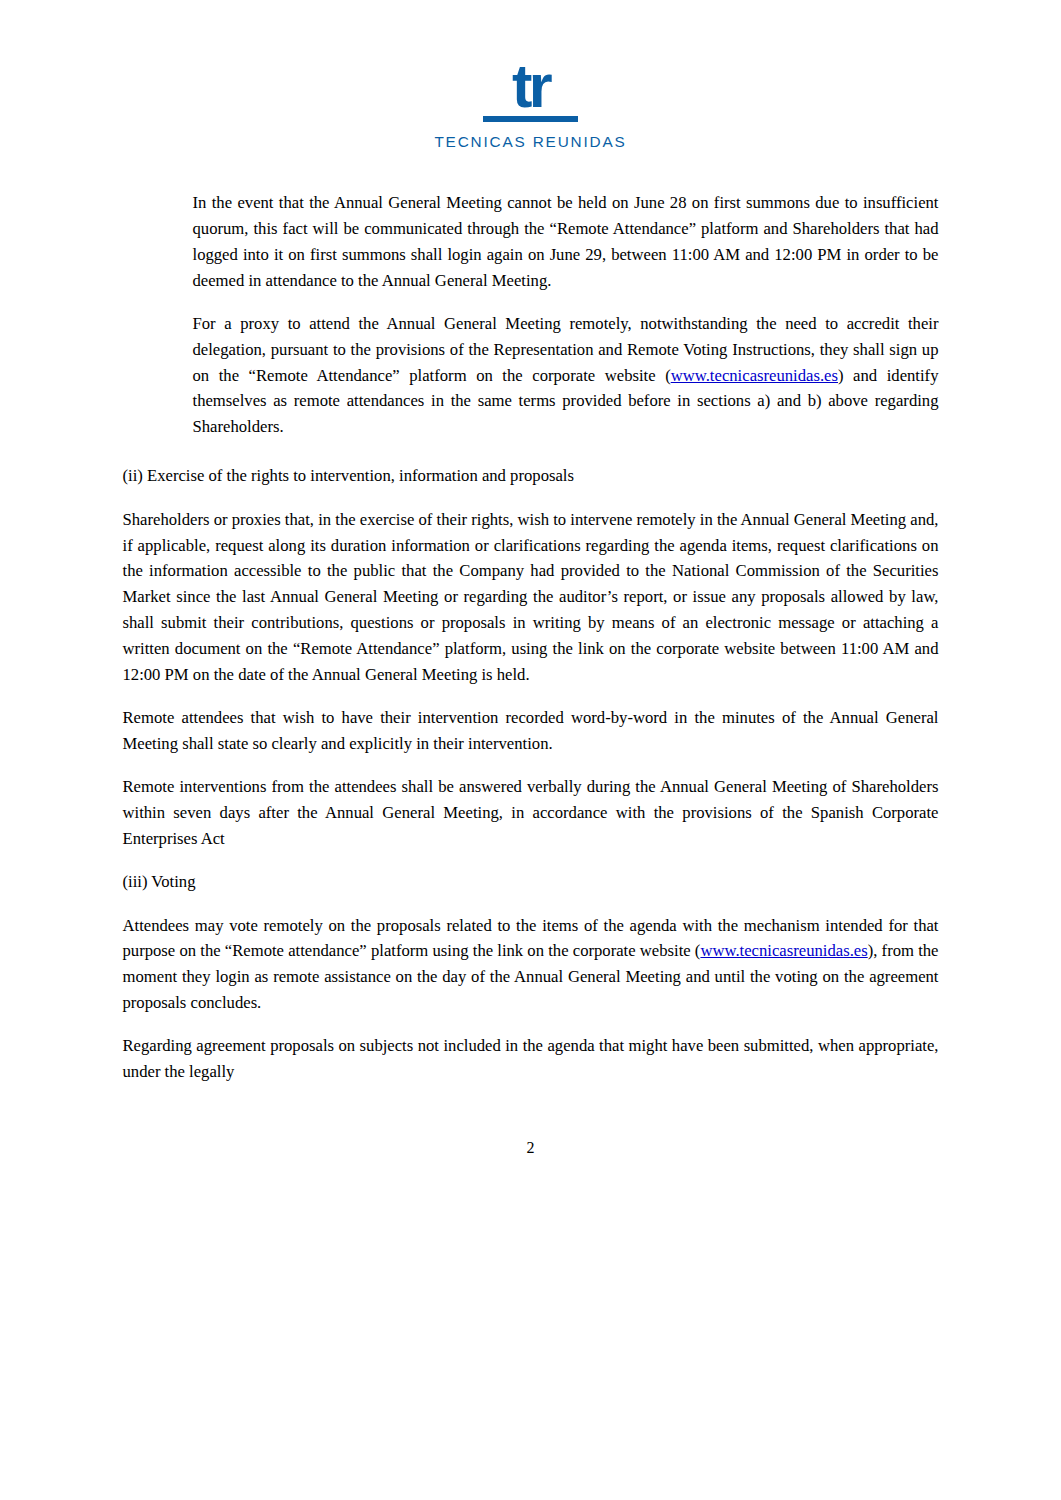tr
TECNICAS REUNIDAS
In the event that the Annual General Meeting cannot be held on June 28 on first summons due to insufficient quorum, this fact will be communicated through the “Remote Attendance” platform and Shareholders that had logged into it on first summons shall login again on June 29, between 11:00 AM and 12:00 PM in order to be deemed in attendance to the Annual General Meeting.
For a proxy to attend the Annual General Meeting remotely, notwithstanding the need to accredit their delegation, pursuant to the provisions of the Representation and Remote Voting Instructions, they shall sign up on the “Remote Attendance” platform on the corporate website (www.tecnicasreunidas.es) and identify themselves as remote attendances in the same terms provided before in sections a) and b) above regarding Shareholders.
(ii) Exercise of the rights to intervention, information and proposals
Shareholders or proxies that, in the exercise of their rights, wish to intervene remotely in the Annual General Meeting and, if applicable, request along its duration information or clarifications regarding the agenda items, request clarifications on the information accessible to the public that the Company had provided to the National Commission of the Securities Market since the last Annual General Meeting or regarding the auditor’s report, or issue any proposals allowed by law, shall submit their contributions, questions or proposals in writing by means of an electronic message or attaching a written document on the “Remote Attendance” platform, using the link on the corporate website between 11:00 AM and 12:00 PM on the date of the Annual General Meeting is held.
Remote attendees that wish to have their intervention recorded word-by-word in the minutes of the Annual General Meeting shall state so clearly and explicitly in their intervention.
Remote interventions from the attendees shall be answered verbally during the Annual General Meeting of Shareholders within seven days after the Annual General Meeting, in accordance with the provisions of the Spanish Corporate Enterprises Act
(iii) Voting
Attendees may vote remotely on the proposals related to the items of the agenda with the mechanism intended for that purpose on the “Remote attendance” platform using the link on the corporate website (www.tecnicasreunidas.es), from the moment they login as remote assistance on the day of the Annual General Meeting and until the voting on the agreement proposals concludes.
Regarding agreement proposals on subjects not included in the agenda that might have been submitted, when appropriate, under the legally
2